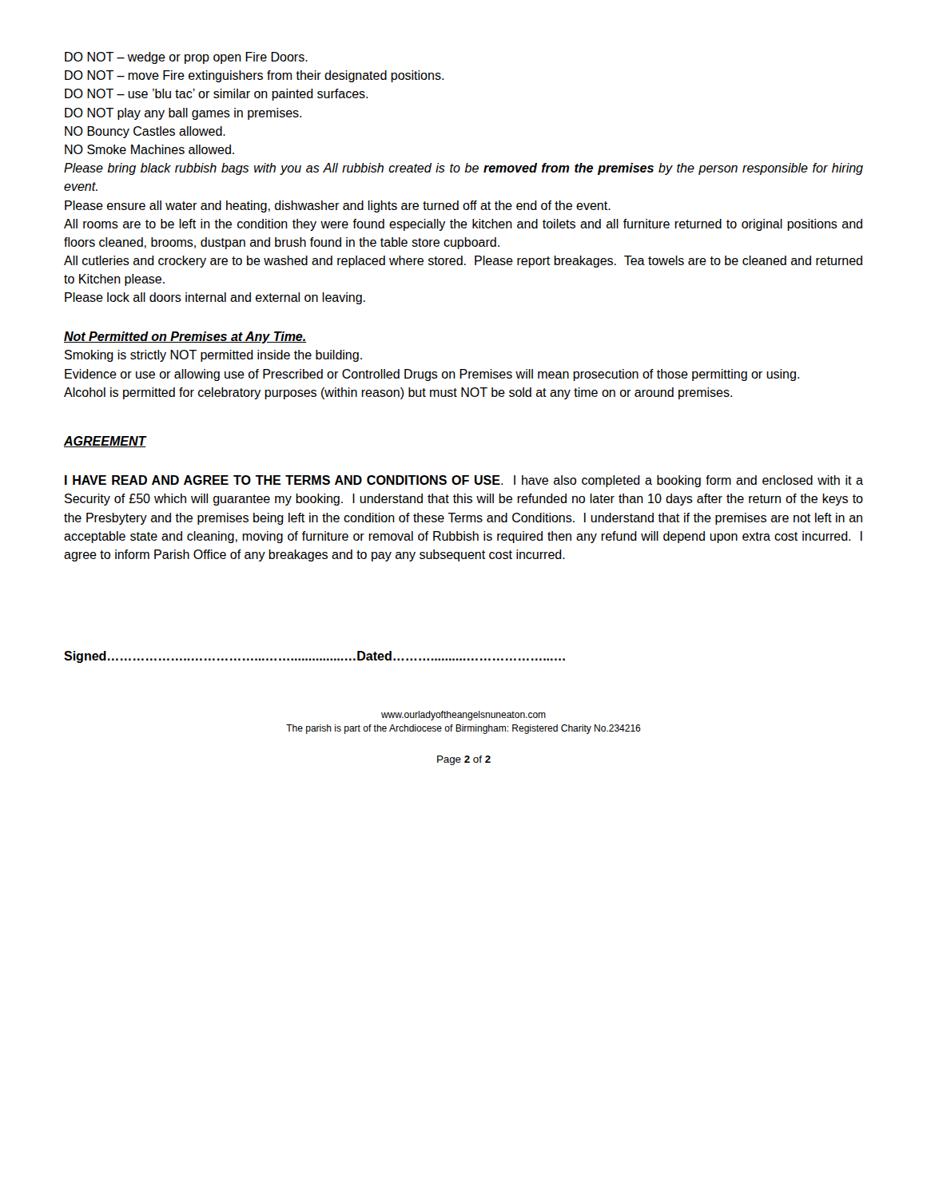DO NOT – wedge or prop open Fire Doors.
DO NOT – move Fire extinguishers from their designated positions.
DO NOT – use ’blu tac’ or similar on painted surfaces.
DO NOT play any ball games in premises.
NO Bouncy Castles allowed.
NO Smoke Machines allowed.
Please bring black rubbish bags with you as All rubbish created is to be removed from the premises by the person responsible for hiring event.
Please ensure all water and heating, dishwasher and lights are turned off at the end of the event.
All rooms are to be left in the condition they were found especially the kitchen and toilets and all furniture returned to original positions and floors cleaned, brooms, dustpan and brush found in the table store cupboard.
All cutleries and crockery are to be washed and replaced where stored. Please report breakages. Tea towels are to be cleaned and returned to Kitchen please.
Please lock all doors internal and external on leaving.
Not Permitted on Premises at Any Time.
Smoking is strictly NOT permitted inside the building.
Evidence or use or allowing use of Prescribed or Controlled Drugs on Premises will mean prosecution of those permitting or using.
Alcohol is permitted for celebratory purposes (within reason) but must NOT be sold at any time on or around premises.
AGREEMENT
I HAVE READ AND AGREE TO THE TERMS AND CONDITIONS OF USE. I have also completed a booking form and enclosed with it a Security of £50 which will guarantee my booking. I understand that this will be refunded no later than 10 days after the return of the keys to the Presbytery and the premises being left in the condition of these Terms and Conditions. I understand that if the premises are not left in an acceptable state and cleaning, moving of furniture or removal of Rubbish is required then any refund will depend upon extra cost incurred. I agree to inform Parish Office of any breakages and to pay any subsequent cost incurred.
Signed………………..……………...……...............…Dated………..........………………...…
www.ourladyoftheangelsnuneaton.com
The parish is part of the Archdiocese of Birmingham: Registered Charity No.234216
Page 2 of 2